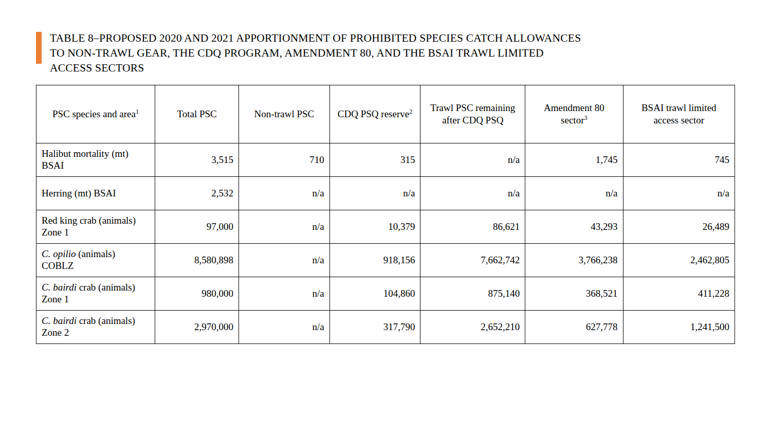TABLE 8–PROPOSED 2020 AND 2021 APPORTIONMENT OF PROHIBITED SPECIES CATCH ALLOWANCES
TO NON-TRAWL GEAR, THE CDQ PROGRAM, AMENDMENT 80, AND THE BSAI TRAWL LIMITED
ACCESS SECTORS
| PSC species and area 1 | Total PSC | Non-trawl PSC | CDQ PSQ reserve 2 | Trawl PSC remaining after CDQ PSQ | Amendment 80 sector 3 | BSAI trawl limited access sector |
| --- | --- | --- | --- | --- | --- | --- |
| Halibut mortality (mt) BSAI | 3,515 | 710 | 315 | n/a | 1,745 | 745 |
| Herring (mt) BSAI | 2,532 | n/a | n/a | n/a | n/a | n/a |
| Red king crab (animals) Zone 1 | 97,000 | n/a | 10,379 | 86,621 | 43,293 | 26,489 |
| C. opilio (animals) COBLZ | 8,580,898 | n/a | 918,156 | 7,662,742 | 3,766,238 | 2,462,805 |
| C. bairdi crab (animals) Zone 1 | 980,000 | n/a | 104,860 | 875,140 | 368,521 | 411,228 |
| C. bairdi crab (animals) Zone 2 | 2,970,000 | n/a | 317,790 | 2,652,210 | 627,778 | 1,241,500 |